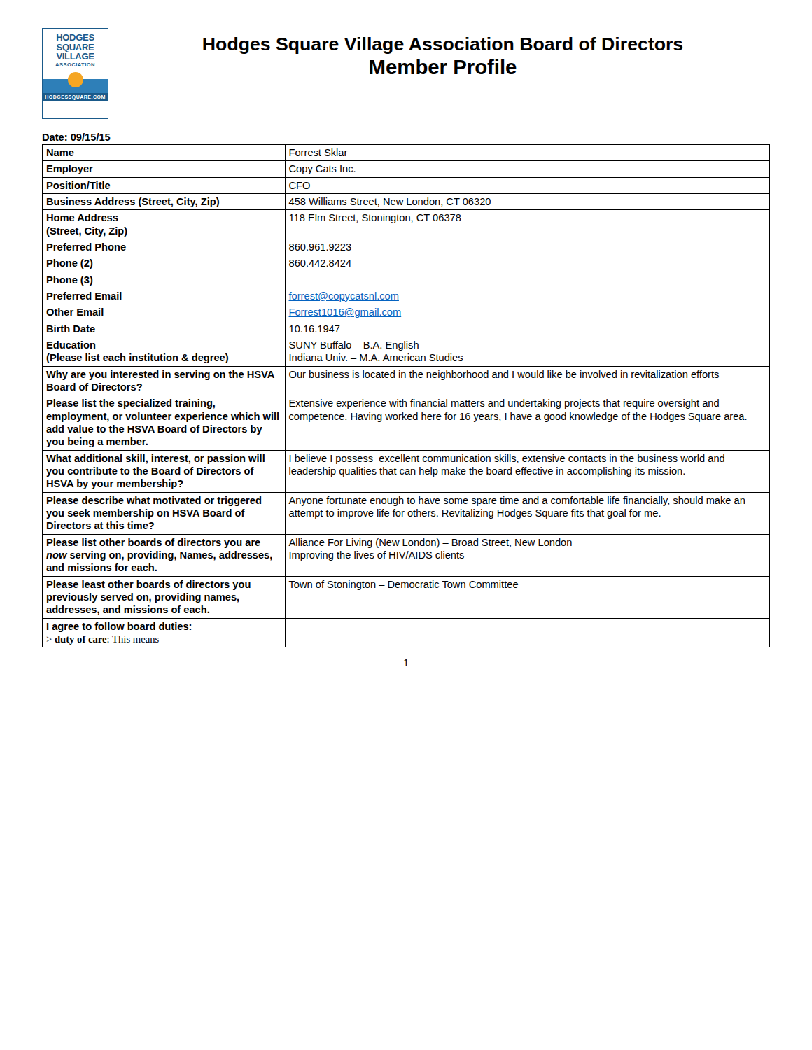HODGES
SQUARE
VILLAGE
ASSOCIATION
HODGESSQUARE.COM
Hodges Square Village Association Board of Directors
Member Profile
Date: 09/15/15
| Name | Forrest Sklar |
| Employer | Copy Cats Inc. |
| Position/Title | CFO |
| Business Address (Street, City, Zip) | 458 Williams Street, New London, CT 06320 |
| Home Address (Street, City, Zip) | 118 Elm Street, Stonington, CT 06378 |
| Preferred Phone | 860.961.9223 |
| Phone (2) | 860.442.8424 |
| Phone (3) | |
| Preferred Email | forrest@copycatsnl.com |
| Other Email | Forrest1016@gmail.com |
| Birth Date | 10.16.1947 |
| Education (Please list each institution & degree) | SUNY Buffalo – B.A. English Indiana Univ. – M.A. American Studies |
| Why are you interested in serving on the HSVA Board of Directors? | Our business is located in the neighborhood and I would like be involved in revitalization efforts |
| Please list the specialized training, employment, or volunteer experience which will add value to the HSVA Board of Directors by you being a member. | Extensive experience with financial matters and undertaking projects that require oversight and competence. Having worked here for 16 years, I have a good knowledge of the Hodges Square area. |
| What additional skill, interest, or passion will you contribute to the Board of Directors of HSVA by your membership? | I believe I possess excellent communication skills, extensive contacts in the business world and leadership qualities that can help make the board effective in accomplishing its mission. |
| Please describe what motivated or triggered you seek membership on HSVA Board of Directors at this time? | Anyone fortunate enough to have some spare time and a comfortable life financially, should make an attempt to improve life for others. Revitalizing Hodges Square fits that goal for me. |
| Please list other boards of directors you are now serving on, providing, Names, addresses, and missions for each. | Alliance For Living (New London) – Broad Street, New London Improving the lives of HIV/AIDS clients |
| Please least other boards of directors you previously served on, providing names, addresses, and missions of each. | Town of Stonington – Democratic Town Committee |
| I agree to follow board duties: > duty of care : This means | |
1